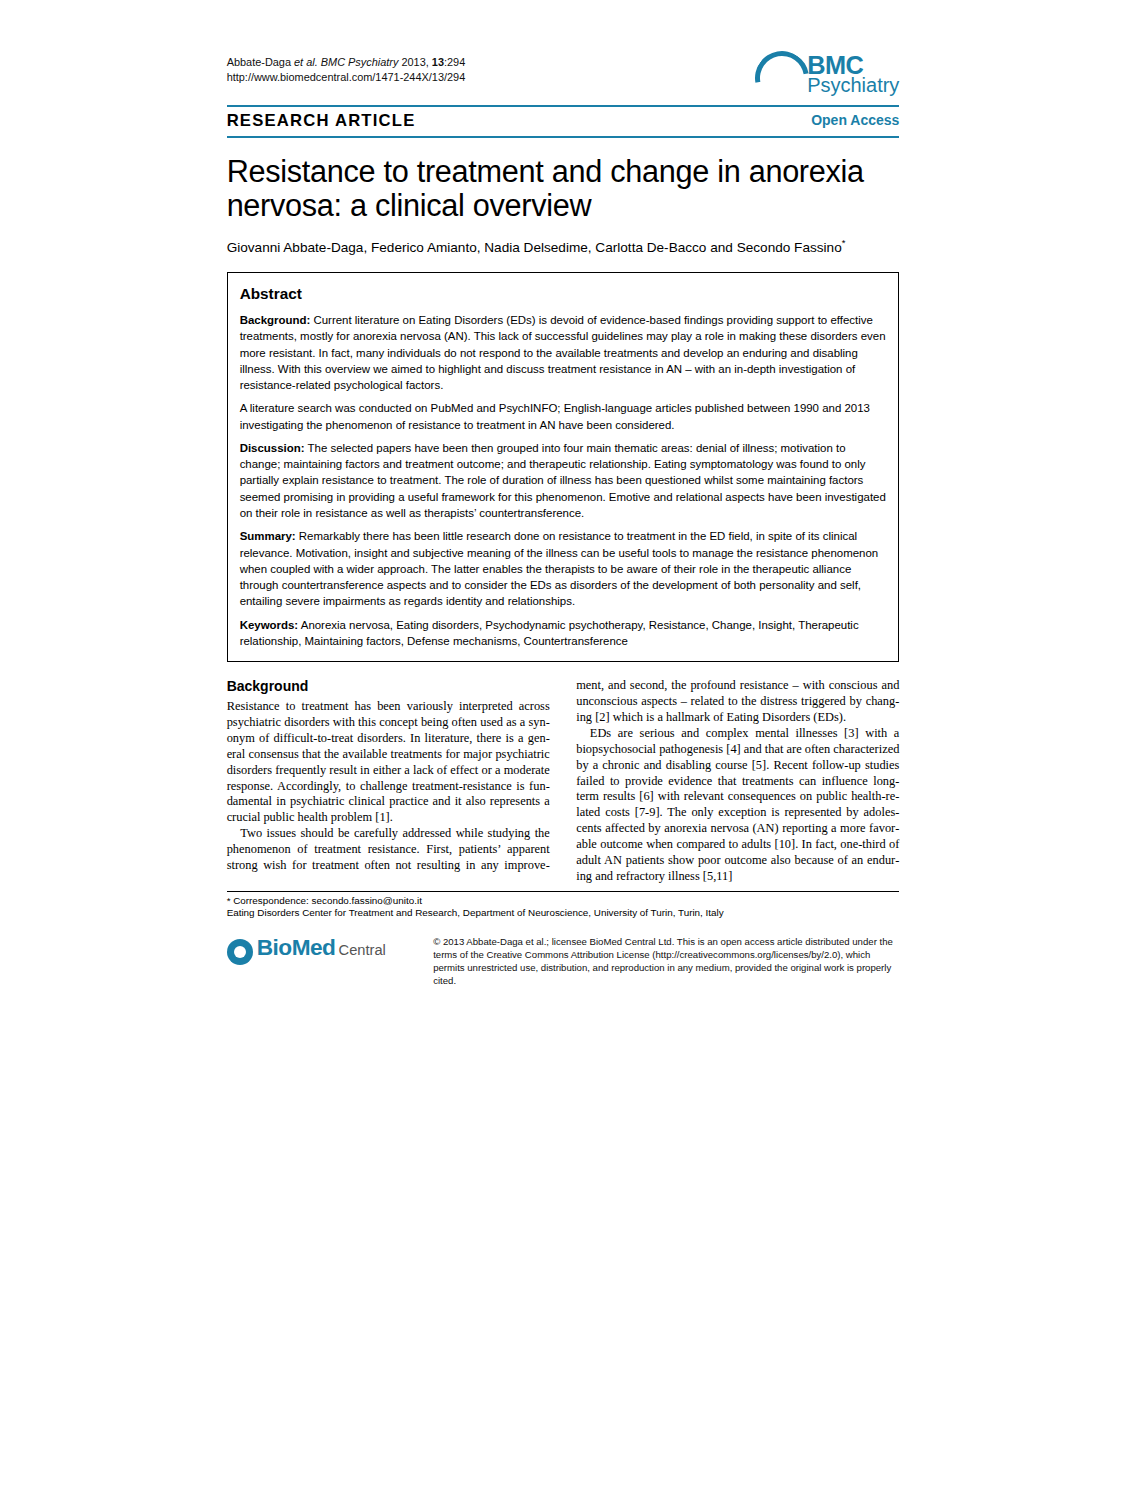Abbate-Daga et al. BMC Psychiatry 2013, 13:294
http://www.biomedcentral.com/1471-244X/13/294
BMC Psychiatry
RESEARCH ARTICLE
Open Access
Resistance to treatment and change in anorexia
nervosa: a clinical overview
Giovanni Abbate-Daga, Federico Amianto, Nadia Delsedime, Carlotta De-Bacco and Secondo Fassino*
Abstract
Background: Current literature on Eating Disorders (EDs) is devoid of evidence-based findings providing support to effective treatments, mostly for anorexia nervosa (AN). This lack of successful guidelines may play a role in making these disorders even more resistant. In fact, many individuals do not respond to the available treatments and develop an enduring and disabling illness. With this overview we aimed to highlight and discuss treatment resistance in AN – with an in-depth investigation of resistance-related psychological factors.
A literature search was conducted on PubMed and PsychINFO; English-language articles published between 1990 and 2013 investigating the phenomenon of resistance to treatment in AN have been considered.
Discussion: The selected papers have been then grouped into four main thematic areas: denial of illness; motivation to change; maintaining factors and treatment outcome; and therapeutic relationship. Eating symptomatology was found to only partially explain resistance to treatment. The role of duration of illness has been questioned whilst some maintaining factors seemed promising in providing a useful framework for this phenomenon. Emotive and relational aspects have been investigated on their role in resistance as well as therapists’ countertransference.
Summary: Remarkably there has been little research done on resistance to treatment in the ED field, in spite of its clinical relevance. Motivation, insight and subjective meaning of the illness can be useful tools to manage the resistance phenomenon when coupled with a wider approach. The latter enables the therapists to be aware of their role in the therapeutic alliance through countertransference aspects and to consider the EDs as disorders of the development of both personality and self, entailing severe impairments as regards identity and relationships.
Keywords: Anorexia nervosa, Eating disorders, Psychodynamic psychotherapy, Resistance, Change, Insight, Therapeutic relationship, Maintaining factors, Defense mechanisms, Countertransference
Background
Resistance to treatment has been variously interpreted across psychiatric disorders with this concept being often used as a synonym of difficult-to-treat disorders. In literature, there is a general consensus that the available treatments for major psychiatric disorders frequently result in either a lack of effect or a moderate response. Accordingly, to challenge treatment-resistance is fundamental in psychiatric clinical practice and it also represents a crucial public health problem [1].
Two issues should be carefully addressed while studying the phenomenon of treatment resistance. First, patients’ apparent strong wish for treatment often not resulting in any improvement, and second, the profound resistance – with conscious and unconscious aspects – related to the distress triggered by changing [2] which is a hallmark of Eating Disorders (EDs).
EDs are serious and complex mental illnesses [3] with a biopsychosocial pathogenesis [4] and that are often characterized by a chronic and disabling course [5]. Recent follow-up studies failed to provide evidence that treatments can influence long-term results [6] with relevant consequences on public health-related costs [7-9]. The only exception is represented by adolescents affected by anorexia nervosa (AN) reporting a more favorable outcome when compared to adults [10]. In fact, one-third of adult AN patients show poor outcome also because of an enduring and refractory illness [5,11]
* Correspondence: secondo.fassino@unito.it
Eating Disorders Center for Treatment and Research, Department of Neuroscience, University of Turin, Turin, Italy
Bio Med Central
© 2013 Abbate-Daga et al.; licensee BioMed Central Ltd. This is an open access article distributed under the terms of the Creative Commons Attribution License (http://creativecommons.org/licenses/by/2.0), which permits unrestricted use, distribution, and reproduction in any medium, provided the original work is properly cited.